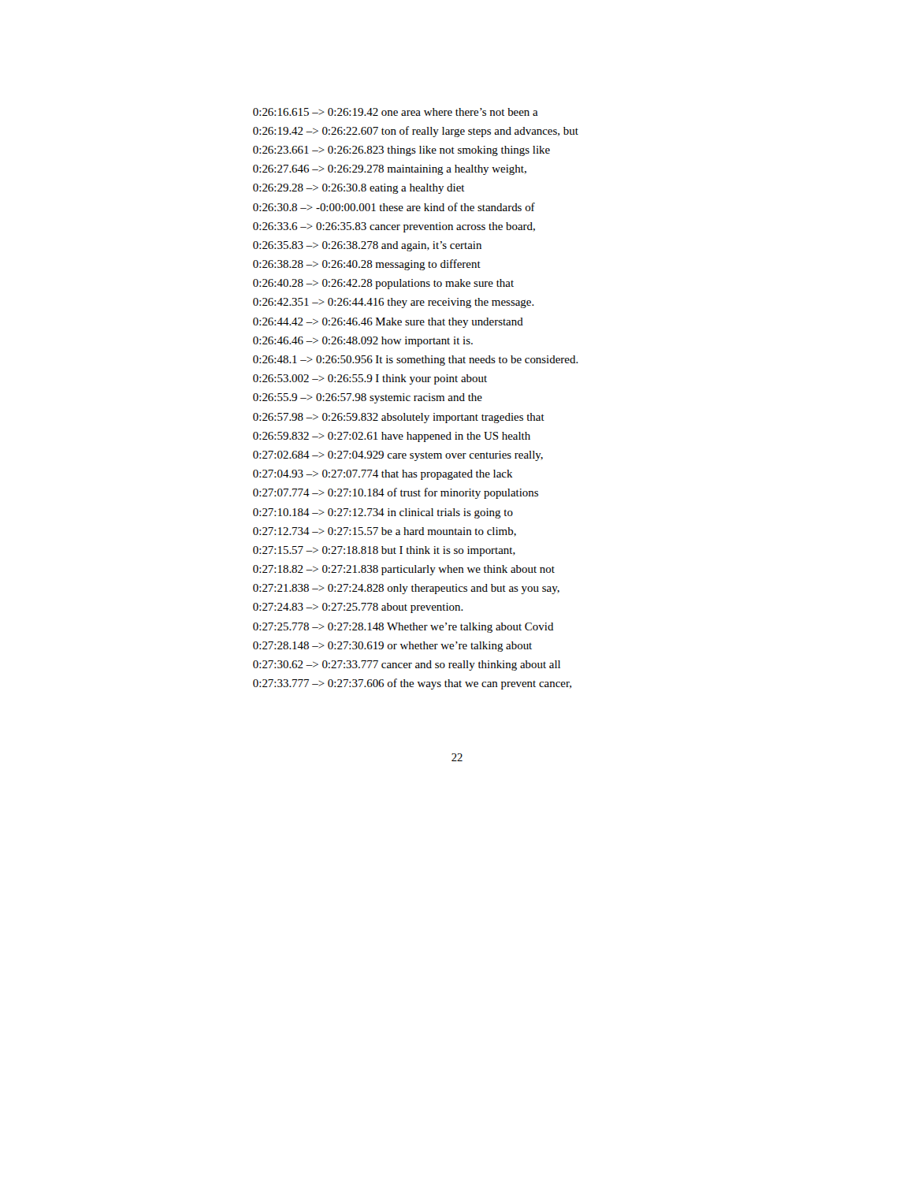0:26:16.615 –> 0:26:19.42 one area where there’s not been a
0:26:19.42 –> 0:26:22.607 ton of really large steps and advances, but
0:26:23.661 –> 0:26:26.823 things like not smoking things like
0:26:27.646 –> 0:26:29.278 maintaining a healthy weight,
0:26:29.28 –> 0:26:30.8 eating a healthy diet
0:26:30.8 –> -0:00:00.001 these are kind of the standards of
0:26:33.6 –> 0:26:35.83 cancer prevention across the board,
0:26:35.83 –> 0:26:38.278 and again, it’s certain
0:26:38.28 –> 0:26:40.28 messaging to different
0:26:40.28 –> 0:26:42.28 populations to make sure that
0:26:42.351 –> 0:26:44.416 they are receiving the message.
0:26:44.42 –> 0:26:46.46 Make sure that they understand
0:26:46.46 –> 0:26:48.092 how important it is.
0:26:48.1 –> 0:26:50.956 It is something that needs to be considered.
0:26:53.002 –> 0:26:55.9 I think your point about
0:26:55.9 –> 0:26:57.98 systemic racism and the
0:26:57.98 –> 0:26:59.832 absolutely important tragedies that
0:26:59.832 –> 0:27:02.61 have happened in the US health
0:27:02.684 –> 0:27:04.929 care system over centuries really,
0:27:04.93 –> 0:27:07.774 that has propagated the lack
0:27:07.774 –> 0:27:10.184 of trust for minority populations
0:27:10.184 –> 0:27:12.734 in clinical trials is going to
0:27:12.734 –> 0:27:15.57 be a hard mountain to climb,
0:27:15.57 –> 0:27:18.818 but I think it is so important,
0:27:18.82 –> 0:27:21.838 particularly when we think about not
0:27:21.838 –> 0:27:24.828 only therapeutics and but as you say,
0:27:24.83 –> 0:27:25.778 about prevention.
0:27:25.778 –> 0:27:28.148 Whether we’re talking about Covid
0:27:28.148 –> 0:27:30.619 or whether we’re talking about
0:27:30.62 –> 0:27:33.777 cancer and so really thinking about all
0:27:33.777 –> 0:27:37.606 of the ways that we can prevent cancer,
22